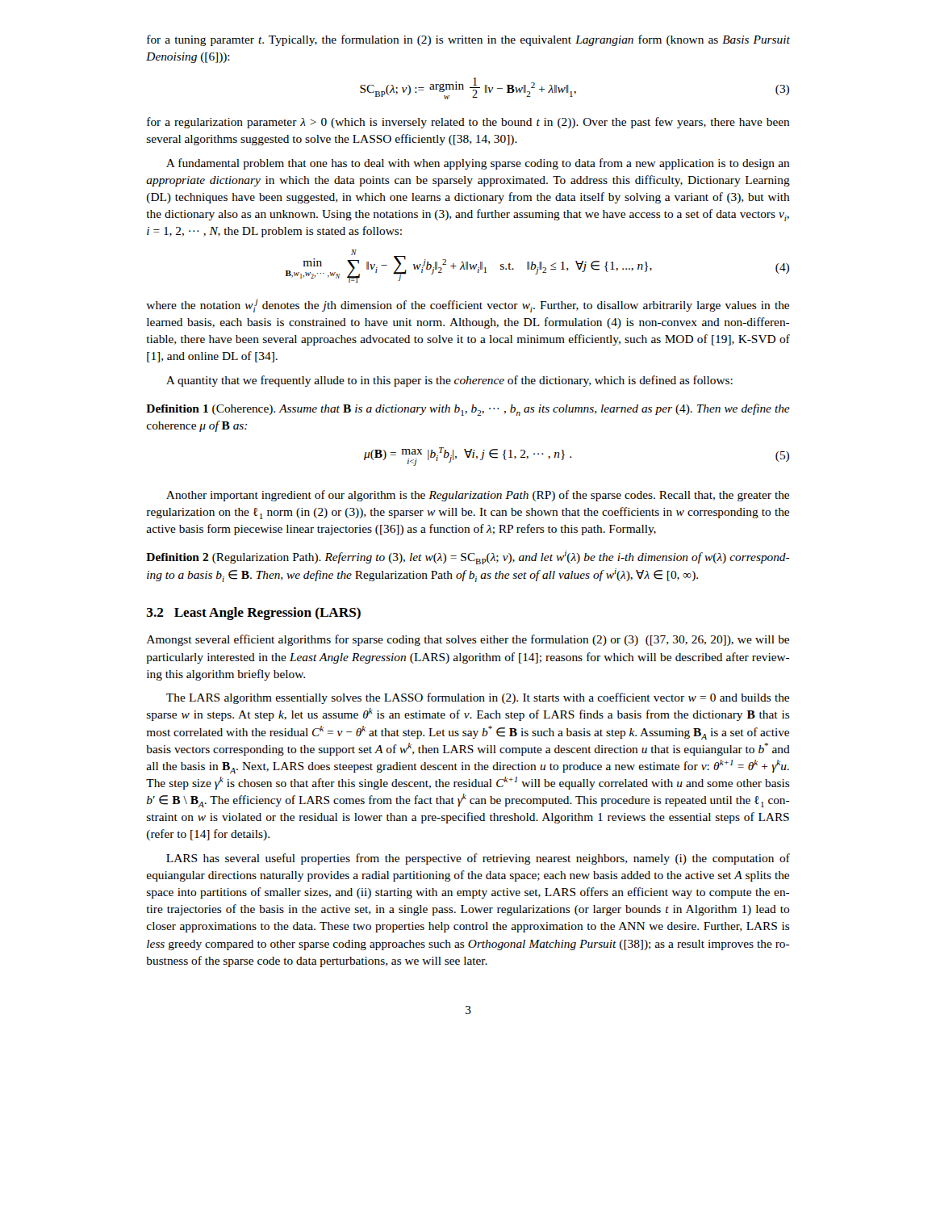for a tuning paramter t. Typically, the formulation in (2) is written in the equivalent Lagrangian form (known as Basis Pursuit Denoising ([6])):
SCBP(λ; v) := argmin w 12 ‖v − Bw‖22 + λ‖w‖1, (3)
for a regularization parameter λ > 0 (which is inversely related to the bound t in (2)). Over the past few years, there have been several algorithms suggested to solve the LASSO efficiently ([38, 14, 30]).
A fundamental problem that one has to deal with when applying sparse coding to data from a new application is to design an appropriate dictionary in which the data points can be sparsely approximated. To address this difficulty, Dictionary Learning (DL) techniques have been suggested, in which one learns a dictionary from the data itself by solving a variant of (3), but with the dictionary also as an unknown. Using the notations in (3), and further assuming that we have access to a set of data vectors vi, i = 1, 2, ··· , N, the DL problem is stated as follows:
min B,w1,w2,··· ,wN N∑i=1 ‖vi − ∑j wij bj‖22 + λ‖wi‖1 s.t. ‖bj‖2 ≤ 1, ∀j ∈ {1, ..., n}, (4)
where the notation wij denotes the jth dimension of the coefficient vector wi. Further, to disallow arbitrarily large values in the learned basis, each basis is constrained to have unit norm. Although, the DL formulation (4) is non-convex and non-differentiable, there have been several approaches advocated to solve it to a local minimum efficiently, such as MOD of [19], K-SVD of [1], and online DL of [34].
A quantity that we frequently allude to in this paper is the coherence of the dictionary, which is defined as follows:
Definition 1 (Coherence). Assume that B is a dictionary with b1, b2, ··· , bn as its columns, learned as per (4). Then we define the coherence μ of B as:
μ(B) = max i<j |biT bj|, ∀i, j ∈ {1, 2, ··· , n} . (5)
Another important ingredient of our algorithm is the Regularization Path (RP) of the sparse codes. Recall that, the greater the regularization on the ℓ1 norm (in (2) or (3)), the sparser w will be. It can be shown that the coefficients in w corresponding to the active basis form piecewise linear trajectories ([36]) as a function of λ; RP refers to this path. Formally,
Definition 2 (Regularization Path). Referring to (3), let w(λ) = SCBP(λ; v), and let wi(λ) be the i-th dimension of w(λ) corresponding to a basis bi ∈ B. Then, we define the Regularization Path of bi as the set of all values of wi(λ), ∀λ ∈ [0, ∞).
3.2 Least Angle Regression (LARS)
Amongst several efficient algorithms for sparse coding that solves either the formulation (2) or (3) ([37, 30, 26, 20]), we will be particularly interested in the Least Angle Regression (LARS) algorithm of [14]; reasons for which will be described after reviewing this algorithm briefly below.
The LARS algorithm essentially solves the LASSO formulation in (2). It starts with a coefficient vector w = 0 and builds the sparse w in steps. At step k, let us assume θk is an estimate of v. Each step of LARS finds a basis from the dictionary B that is most correlated with the residual Ck = v − θk at that step. Let us say b* ∈ B is such a basis at step k. Assuming BA is a set of active basis vectors corresponding to the support set A of wk, then LARS will compute a descent direction u that is equiangular to b* and all the basis in BA. Next, LARS does steepest gradient descent in the direction u to produce a new estimate for v: θk+1 = θk + γk u. The step size γk is chosen so that after this single descent, the residual Ck+1 will be equally correlated with u and some other basis b′ ∈ B \ BA. The efficiency of LARS comes from the fact that γk can be precomputed. This procedure is repeated until the ℓ1 constraint on w is violated or the residual is lower than a pre-specified threshold. Algorithm 1 reviews the essential steps of LARS (refer to [14] for details).
LARS has several useful properties from the perspective of retrieving nearest neighbors, namely (i) the computation of equiangular directions naturally provides a radial partitioning of the data space; each new basis added to the active set A splits the space into partitions of smaller sizes, and (ii) starting with an empty active set, LARS offers an efficient way to compute the entire trajectories of the basis in the active set, in a single pass. Lower regularizations (or larger bounds t in Algorithm 1) lead to closer approximations to the data. These two properties help control the approximation to the ANN we desire. Further, LARS is less greedy compared to other sparse coding approaches such as Orthogonal Matching Pursuit ([38]); as a result improves the robustness of the sparse code to data perturbations, as we will see later.
3